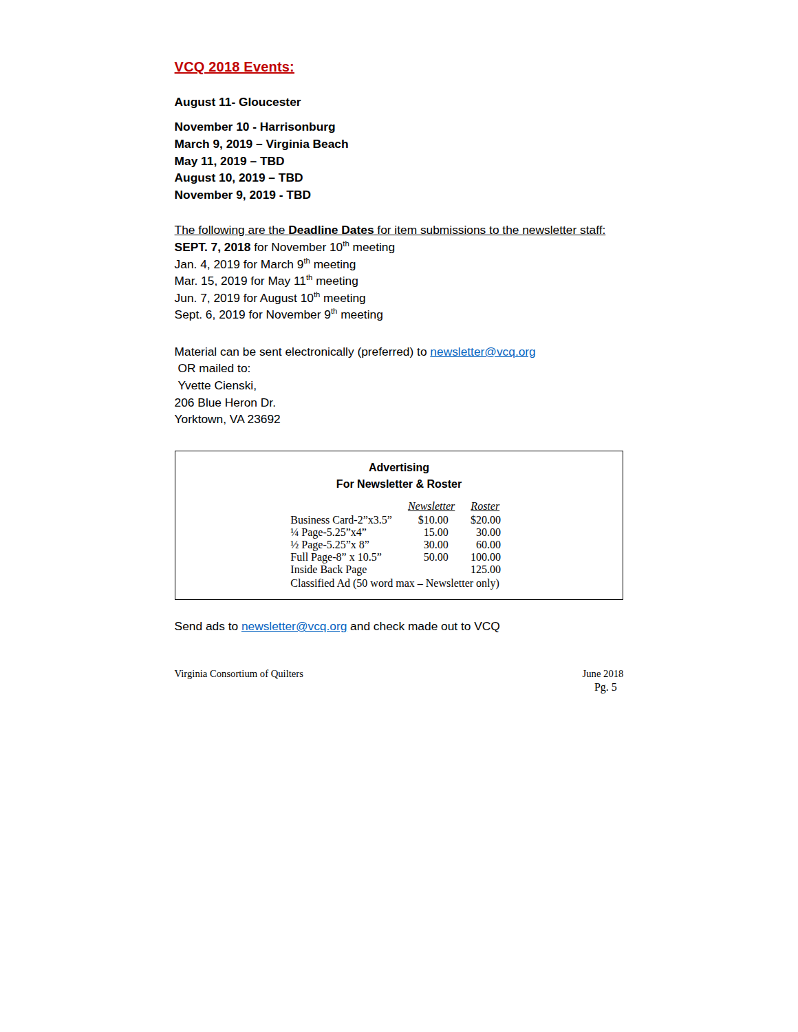VCQ 2018 Events:
August 11- Gloucester
November 10 - Harrisonburg
March 9, 2019 – Virginia Beach
May 11, 2019 – TBD
August 10, 2019 – TBD
November 9, 2019 - TBD
The following are the Deadline Dates for item submissions to the newsletter staff:
SEPT. 7, 2018 for November 10th meeting
Jan. 4, 2019 for March 9th meeting
Mar. 15, 2019 for May 11th meeting
Jun. 7, 2019 for August 10th meeting
Sept. 6, 2019 for November 9th meeting
Material can be sent electronically (preferred) to newsletter@vcq.org
OR mailed to:
Yvette Cienski,
206 Blue Heron Dr.
Yorktown, VA 23692
Advertising
For Newsletter & Roster
| | Newsletter | Roster |
| --- | --- | --- |
| Business Card-2”x3.5” | $10.00 | $20.00 |
| ¼ Page-5.25”x4” | 15.00 | 30.00 |
| ½ Page-5.25”x 8” | 30.00 | 60.00 |
| Full Page-8” x 10.5” | 50.00 | 100.00 |
| Inside Back Page | | 125.00 |
| Classified Ad (50 word max – Newsletter only) |
Send ads to newsletter@vcq.org and check made out to VCQ
Virginia Consortium of Quilters
June 2018
Pg. 5